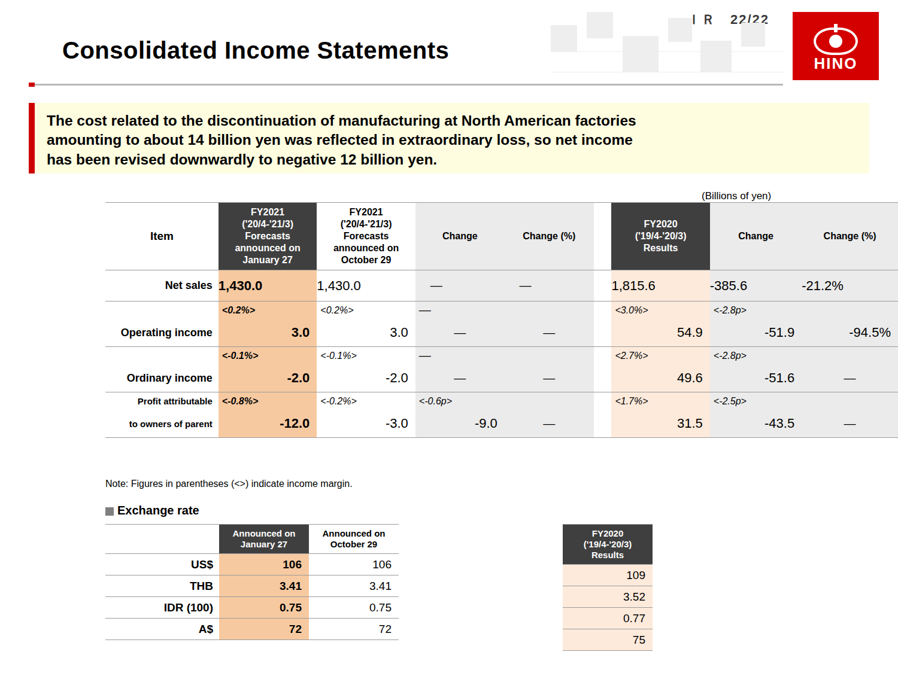ＩＲ　22/22
Consolidated Income Statements
HINO
The cost related to the discontinuation of manufacturing at North American factories
amounting to about 14 billion yen was reflected in extraordinary loss, so net income
has been revised downwardly to negative 12 billion yen.
(Billions of yen)
| Item | FY2021 ('20/4-'21/3) Forecasts announced on January 27 | FY2021 ('20/4-'21/3) Forecasts announced on October 29 | Change | Change (%) | | FY2020 ('19/4-'20/3) Results | Change | Change (%) |
| --- | --- | --- | --- | --- | --- | --- | --- | --- |
| Net sales | 1,430.0 | | 1,430.0 | | — | | — | | | 1,815.6 | | -385.6 | | -21.2% | |
| | <0.2%> | <0.2%> | — | | | <3.0%> | <-2.8p> | |
| Operating income | 3.0 | 3.0 | — | — | | 54.9 | -51.9 | -94.5% |
| | <-0.1%> | <-0.1%> | — | | | <2.7%> | <-2.8p> | |
| Ordinary income | -2.0 | -2.0 | — | — | | 49.6 | -51.6 | — |
| Profit attributable | <-0.8%> | <-0.2%> | <-0.6p> | | | <1.7%> | <-2.5p> | |
| to owners of parent | -12.0 | -3.0 | -9.0 | — | | 31.5 | -43.5 | — |
Note: Figures in parentheses (<>) indicate income margin.
Exchange rate
| | Announced on January 27 | Announced on October 29 |
| --- | --- | --- |
| US$ | 106 | 106 |
| THB | 3.41 | 3.41 |
| IDR (100) | 0.75 | 0.75 |
| A$ | 72 | 72 |
| FY2020 ('19/4-'20/3) Results |
| --- |
| 109 |
| 3.52 |
| 0.77 |
| 75 |